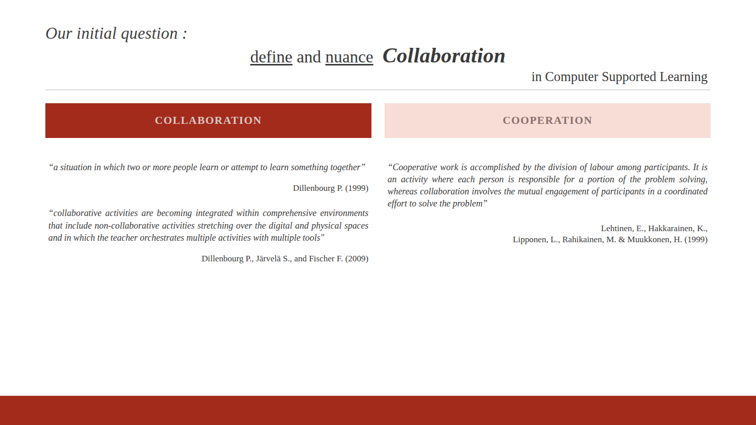Our initial question :
define and nuance Collaboration
in Computer Supported Learning
COLLABORATION
“a situation in which two or more people learn or attempt to learn something together”
Dillenbourg P. (1999)
“collaborative activities are becoming integrated within comprehensive environments that include non-collaborative activities stretching over the digital and physical spaces and in which the teacher orchestrates multiple activities with multiple tools"
Dillenbourg P., Järvelä S., and Fischer F. (2009)
COOPERATION
“Cooperative work is accomplished by the division of labour among participants. It is an activity where each person is responsible for a portion of the problem solving, whereas collaboration involves the mutual engagement of participants in a coordinated effort to solve the problem”
Lehtinen, E., Hakkarainen, K.,
Lipponen, L., Rahikainen, M. & Muukkonen, H. (1999)